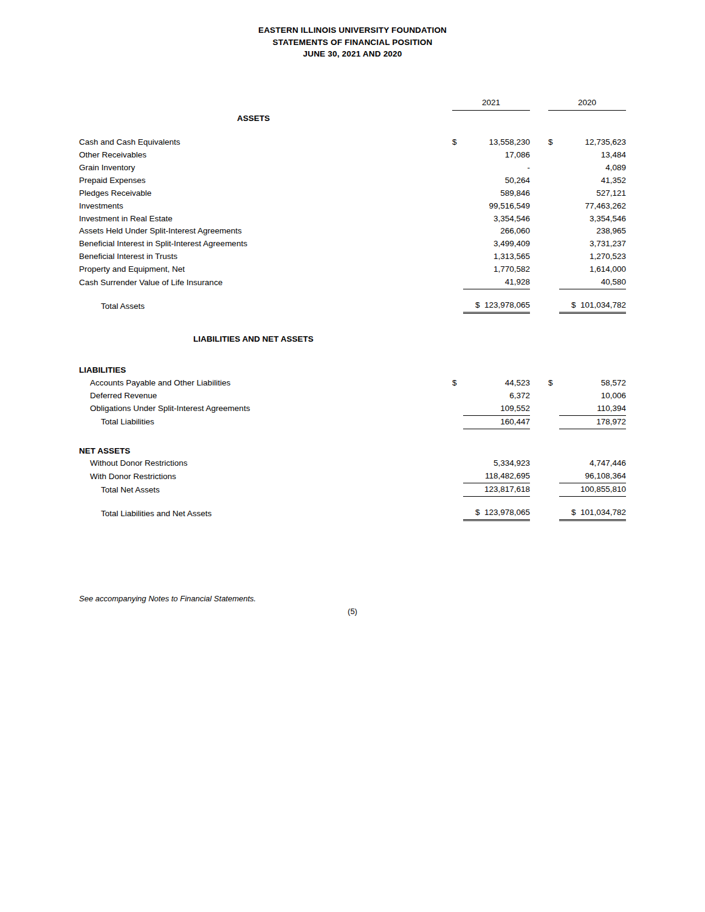EASTERN ILLINOIS UNIVERSITY FOUNDATION
STATEMENTS OF FINANCIAL POSITION
JUNE 30, 2021 AND 2020
| | | 2021 | | 2020 |
| ASSETS | |
| Cash and Cash Equivalents | | $ | 13,558,230 | | $ | 12,735,623 |
| Other Receivables | | | 17,086 | | | 13,484 |
| Grain Inventory | | | - | | | 4,089 |
| Prepaid Expenses | | | 50,264 | | | 41,352 |
| Pledges Receivable | | | 589,846 | | | 527,121 |
| Investments | | | 99,516,549 | | | 77,463,262 |
| Investment in Real Estate | | | 3,354,546 | | | 3,354,546 |
| Assets Held Under Split-Interest Agreements | | | 266,060 | | | 238,965 |
| Beneficial Interest in Split-Interest Agreements | | | 3,499,409 | | | 3,731,237 |
| Beneficial Interest in Trusts | | | 1,313,565 | | | 1,270,523 |
| Property and Equipment, Net | | | 1,770,582 | | | 1,614,000 |
| Cash Surrender Value of Life Insurance | | | 41,928 | | | 40,580 |
| Total Assets | | | $ 123,978,065 | | | $ 101,034,782 |
| LIABILITIES AND NET ASSETS | |
| LIABILITIES | |
| Accounts Payable and Other Liabilities | | $ | 44,523 | | $ | 58,572 |
| Deferred Revenue | | | 6,372 | | | 10,006 |
| Obligations Under Split-Interest Agreements | | | 109,552 | | | 110,394 |
| Total Liabilities | | | 160,447 | | | 178,972 |
| NET ASSETS | |
| Without Donor Restrictions | | | 5,334,923 | | | 4,747,446 |
| With Donor Restrictions | | | 118,482,695 | | | 96,108,364 |
| Total Net Assets | | | 123,817,618 | | | 100,855,810 |
| Total Liabilities and Net Assets | | | $ 123,978,065 | | | $ 101,034,782 |
See accompanying Notes to Financial Statements.
(5)